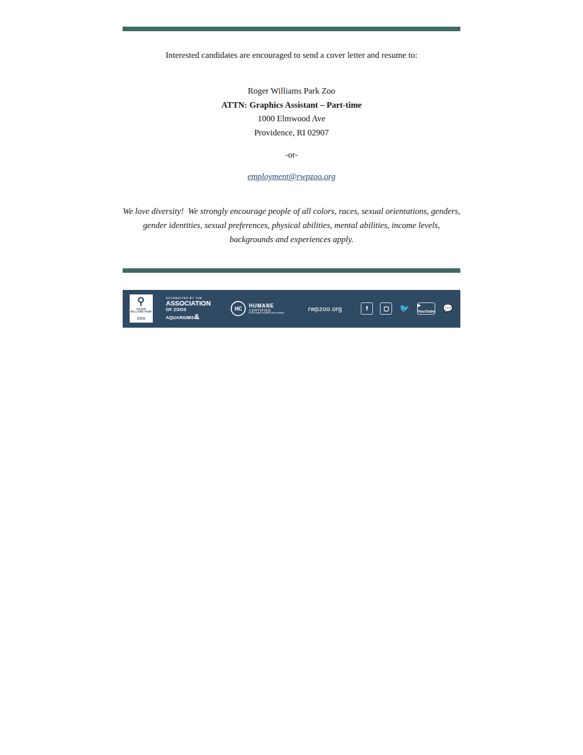Interested candidates are encouraged to send a cover letter and resume to:
Roger Williams Park Zoo
ATTN: Graphics Assistant – Part-time
1000 Elmwood Ave
Providence, RI 02907
-or-
employment@rwpzoo.org
We love diversity! We strongly encourage people of all colors, races, sexual orientations, genders, gender identities, sexual preferences, physical abilities, mental abilities, income levels, backgrounds and experiences apply.
⚲
ROGER WILLIAMS PARK
ZOO
ACCREDITED BY THE
ASSOCIATION
OF ZOOS
AQUARIUMS&
HC
HUMANE
CERTIFIED
A PROGRAM OF AMERICAN HUMANE
rwpzoo.org
f
▢
🐦
▶ YouTube
💬